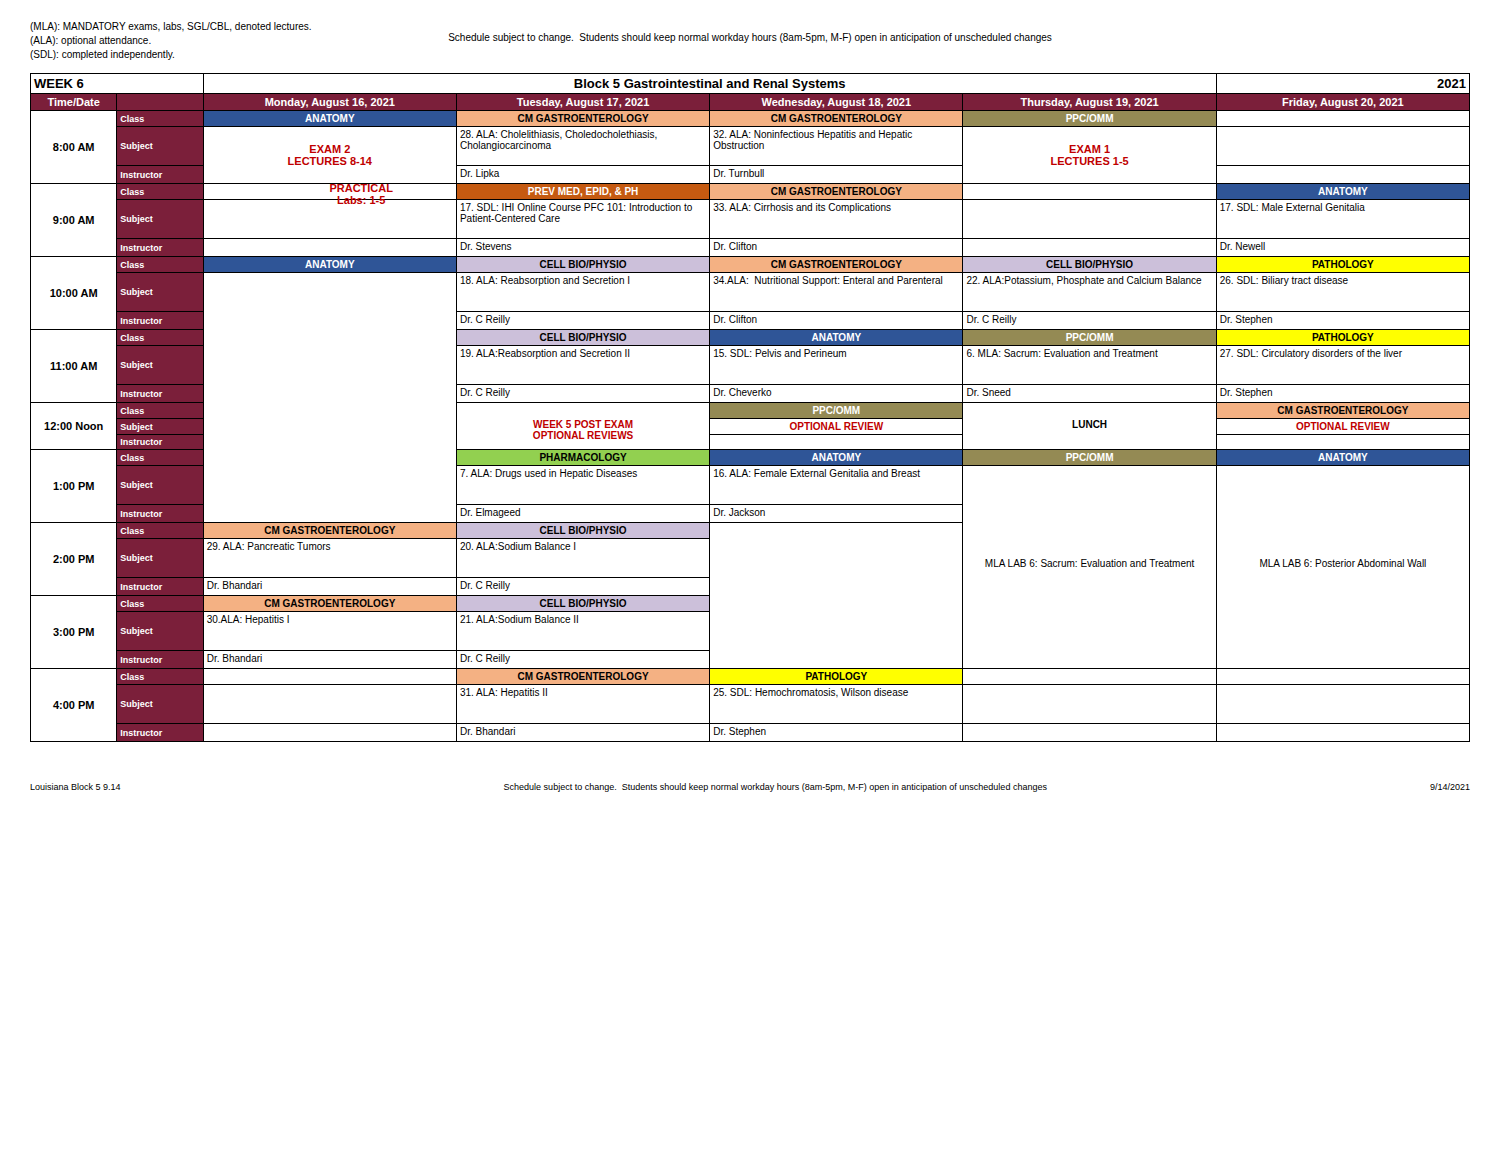(MLA): MANDATORY exams, labs, SGL/CBL, denoted lectures.
(ALA): optional attendance.
(SDL): completed independently.
Schedule subject to change. Students should keep normal workday hours (8am-5pm, M-F) open in anticipation of unscheduled changes
| WEEK 6 | Block 5 Gastrointestinal and Renal Systems | 2021 |
| Time/Date | | Monday, August 16, 2021 | Tuesday, August 17, 2021 | Wednesday, August 18, 2021 | Thursday, August 19, 2021 | Friday, August 20, 2021 |
| 8:00 AM | Class | ANATOMY | CM GASTROENTEROLOGY | CM GASTROENTEROLOGY | PPC/OMM | |
| Subject | EXAM 2 LECTURES 8-14 | 28. ALA: Cholelithiasis, Choledocholethiasis, Cholangiocarcinoma | 32. ALA: Noninfectious Hepatitis and Hepatic Obstruction | EXAM 1 LECTURES 1-5 | |
| Instructor | Dr. Lipka | Dr. Turnbull | |
| 9:00 AM | Class | | PREV MED, EPID, & PH | CM GASTROENTEROLOGY | | ANATOMY |
| Subject | | 17. SDL: IHI Online Course PFC 101: Introduction to Patient-Centered Care | 33. ALA: Cirrhosis and its Complications | | 17. SDL: Male External Genitalia |
| Instructor | | Dr. Stevens | Dr. Clifton | | Dr. Newell |
| 10:00 AM | Class | ANATOMY | CELL BIO/PHYSIO | CM GASTROENTEROLOGY | CELL BIO/PHYSIO | PATHOLOGY |
| Subject | | 18. ALA: Reabsorption and Secretion I | 34.ALA: Nutritional Support: Enteral and Parenteral | 22. ALA:Potassium, Phosphate and Calcium Balance | 26. SDL: Biliary tract disease |
| Instructor | Dr. C Reilly | Dr. Clifton | Dr. C Reilly | Dr. Stephen |
| 11:00 AM | Class | CELL BIO/PHYSIO | ANATOMY | PPC/OMM | PATHOLOGY |
| Subject | 19. ALA:Reabsorption and Secretion II | 15. SDL: Pelvis and Perineum | 6. MLA: Sacrum: Evaluation and Treatment | 27. SDL: Circulatory disorders of the liver |
| Instructor | Dr. C Reilly | Dr. Cheverko | Dr. Sneed | Dr. Stephen |
| 12:00 Noon | Class | WEEK 5 POST EXAM OPTIONAL REVIEWS | PPC/OMM | LUNCH | CM GASTROENTEROLOGY |
| Subject | OPTIONAL REVIEW | OPTIONAL REVIEW |
| Instructor | | |
| 1:00 PM | Class | PHARMACOLOGY | ANATOMY | PPC/OMM | ANATOMY |
| Subject | 7. ALA: Drugs used in Hepatic Diseases | 16. ALA: Female External Genitalia and Breast | MLA LAB 6: Sacrum: Evaluation and Treatment | MLA LAB 6: Posterior Abdominal Wall |
| Instructor | Dr. Elmageed | Dr. Jackson |
| 2:00 PM | Class | CM GASTROENTEROLOGY | CELL BIO/PHYSIO |
| Subject | 29. ALA: Pancreatic Tumors | 20. ALA:Sodium Balance I |
| Instructor | Dr. Bhandari | Dr. C Reilly |
| 3:00 PM | Class | CM GASTROENTEROLOGY | CELL BIO/PHYSIO |
| Subject | 30.ALA: Hepatitis I | 21. ALA:Sodium Balance II |
| Instructor | Dr. Bhandari | Dr. C Reilly |
| 4:00 PM | Class | | CM GASTROENTEROLOGY | PATHOLOGY | | |
| Subject | | 31. ALA: Hepatitis II | 25. SDL: Hemochromatosis, Wilson disease | | |
| Instructor | | Dr. Bhandari | Dr. Stephen | | |
PRACTICAL
Labs: 1-5
Louisiana Block 5 9.14
Schedule subject to change. Students should keep normal workday hours (8am-5pm, M-F) open in anticipation of unscheduled changes
9/14/2021